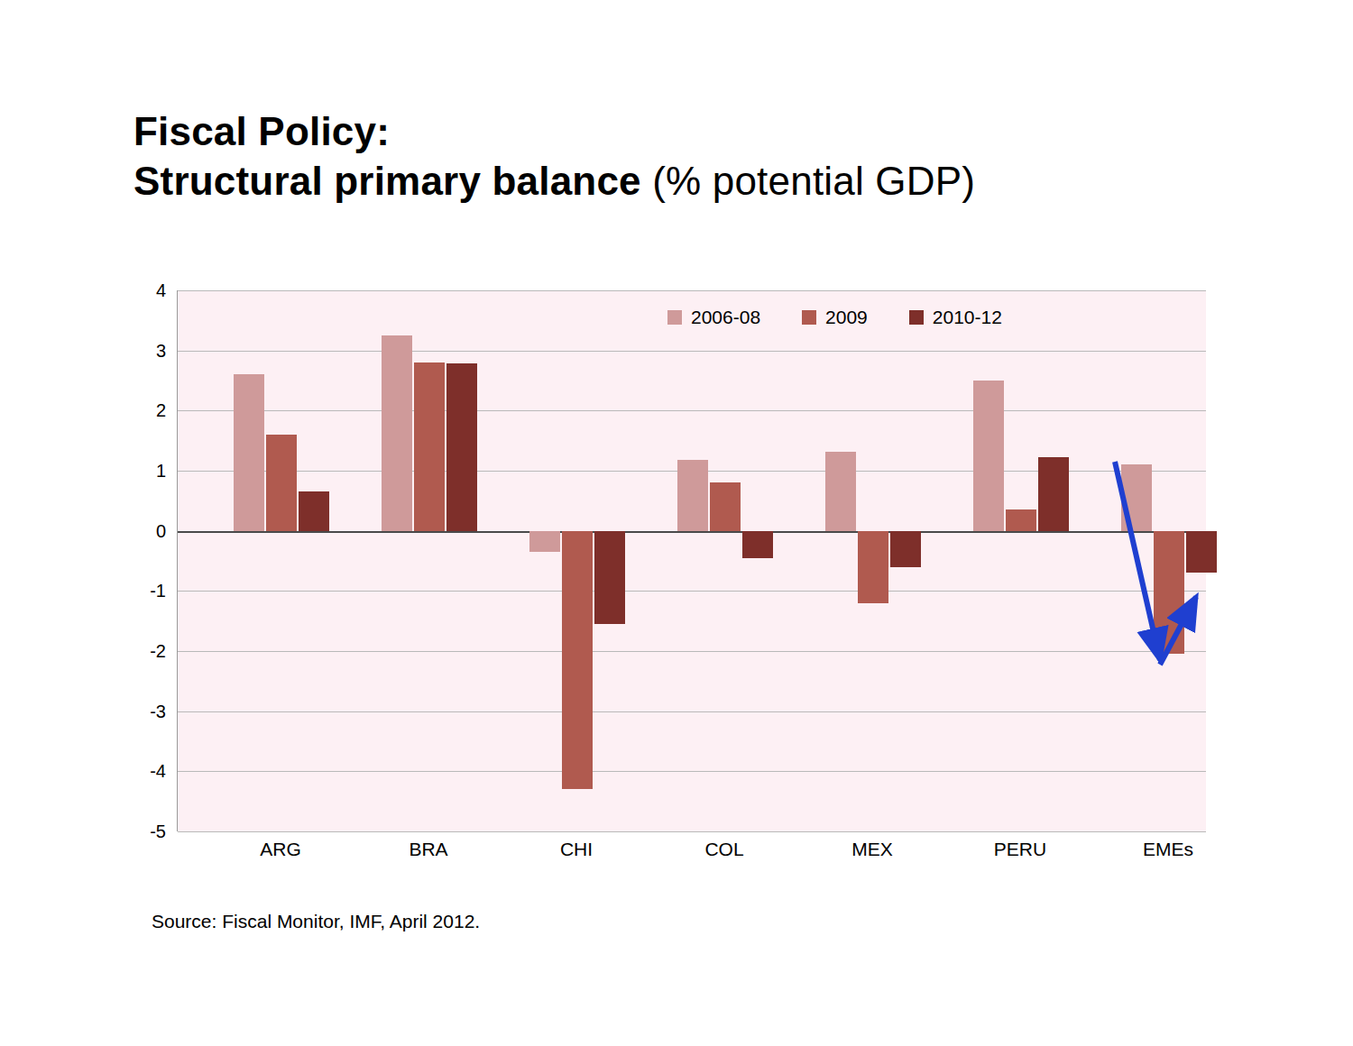Fiscal Policy:
Structural primary balance (% potential GDP)
4 3 2 1 0 -1 -2 -3 -4 -5
2006-08
2009
2010-12
ARG BRA CHI COL MEX PERU EMEs
Source: Fiscal Monitor, IMF, April 2012.